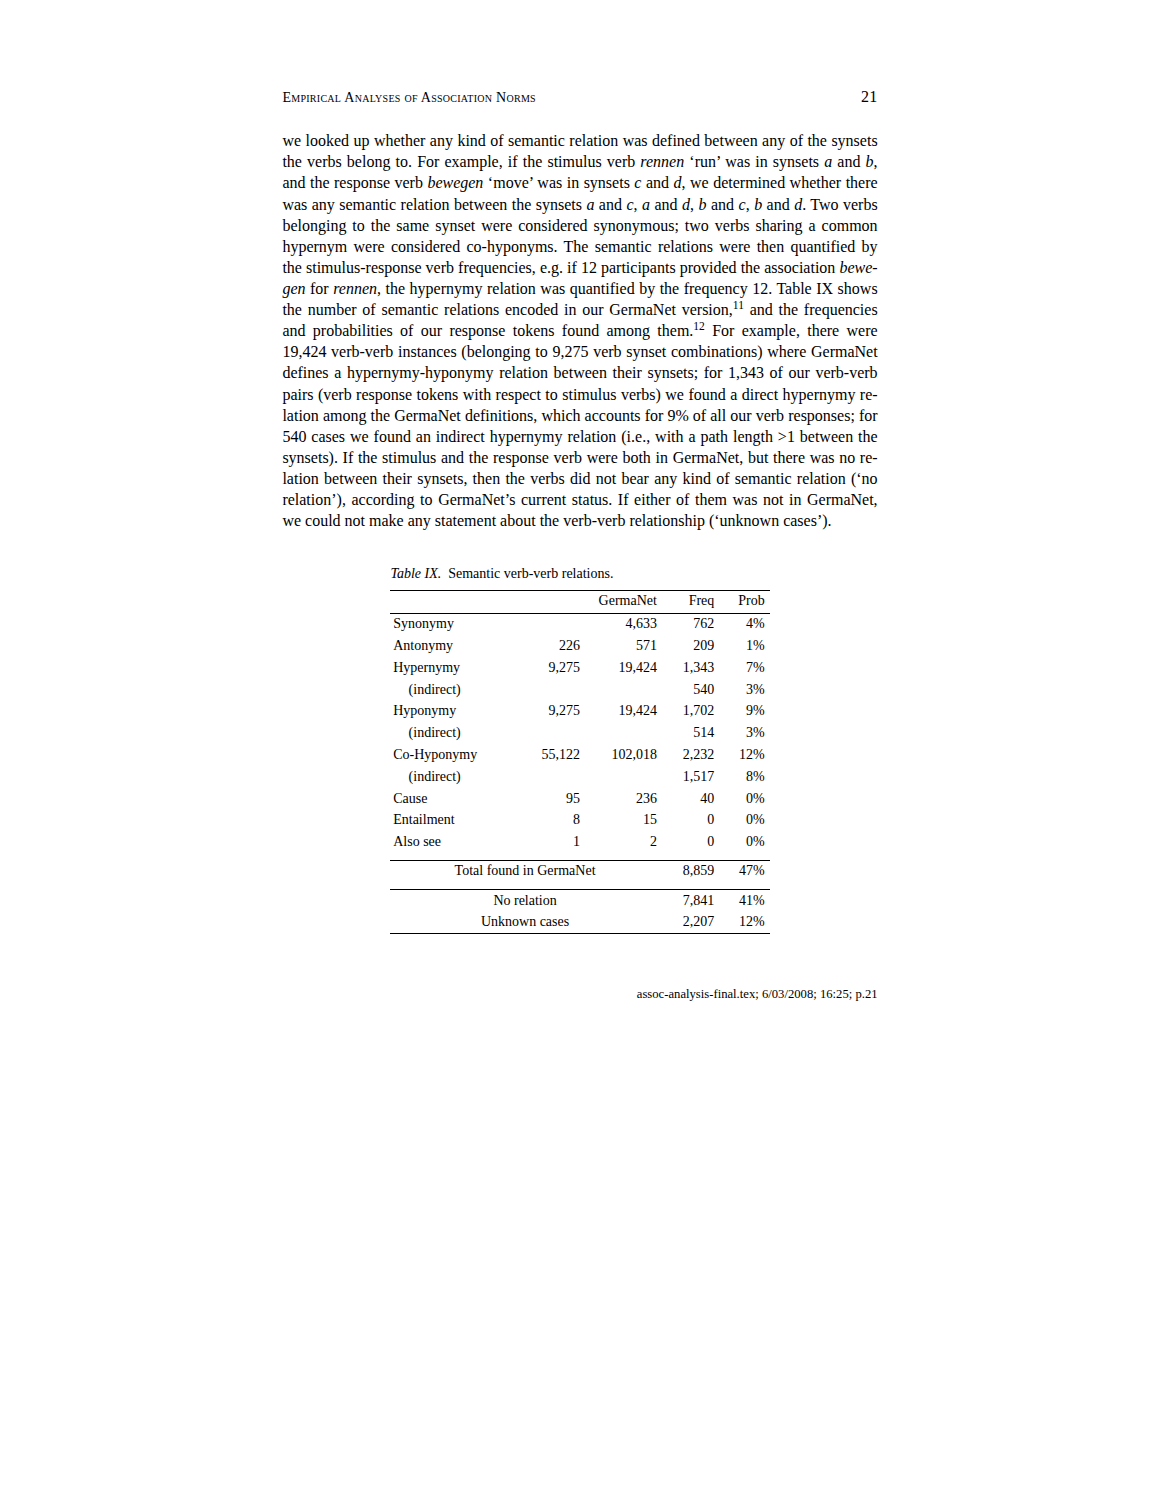Empirical Analyses of Association Norms 21
we looked up whether any kind of semantic relation was defined between any of the synsets the verbs belong to. For example, if the stimulus verb rennen ‘run’ was in synsets a and b, and the response verb bewegen ‘move’ was in synsets c and d, we determined whether there was any semantic relation between the synsets a and c, a and d, b and c, b and d. Two verbs belonging to the same synset were considered synonymous; two verbs sharing a common hypernym were considered co-hyponyms. The semantic relations were then quantified by the stimulus-response verb frequencies, e.g. if 12 participants provided the association bewegen for rennen, the hypernymy relation was quantified by the frequency 12. Table IX shows the number of semantic relations encoded in our GermaNet version,11 and the frequencies and probabilities of our response tokens found among them.12 For example, there were 19,424 verb-verb instances (belonging to 9,275 verb synset combinations) where GermaNet defines a hypernymy-hyponymy relation between their synsets; for 1,343 of our verb-verb pairs (verb response tokens with respect to stimulus verbs) we found a direct hypernymy relation among the GermaNet definitions, which accounts for 9% of all our verb responses; for 540 cases we found an indirect hypernymy relation (i.e., with a path length >1 between the synsets). If the stimulus and the response verb were both in GermaNet, but there was no relation between their synsets, then the verbs did not bear any kind of semantic relation (‘no relation’), according to GermaNet’s current status. If either of them was not in GermaNet, we could not make any statement about the verb-verb relationship (‘unknown cases’).
Table IX. Semantic verb-verb relations.
| | GermaNet | Freq | Prob |
| --- | --- | --- | --- |
| Synonymy | | 4,633 | 762 | 4% |
| Antonymy | 226 | 571 | 209 | 1% |
| Hypernymy | 9,275 | 19,424 | 1,343 | 7% |
| (indirect) | | | 540 | 3% |
| Hyponymy | 9,275 | 19,424 | 1,702 | 9% |
| (indirect) | | | 514 | 3% |
| Co-Hyponymy | 55,122 | 102,018 | 2,232 | 12% |
| (indirect) | | | 1,517 | 8% |
| Cause | 95 | 236 | 40 | 0% |
| Entailment | 8 | 15 | 0 | 0% |
| Also see | 1 | 2 | 0 | 0% |
| Total found in GermaNet | 8,859 | 47% |
| No relation | 7,841 | 41% |
| Unknown cases | 2,207 | 12% |
assoc-analysis-final.tex; 6/03/2008; 16:25; p.21